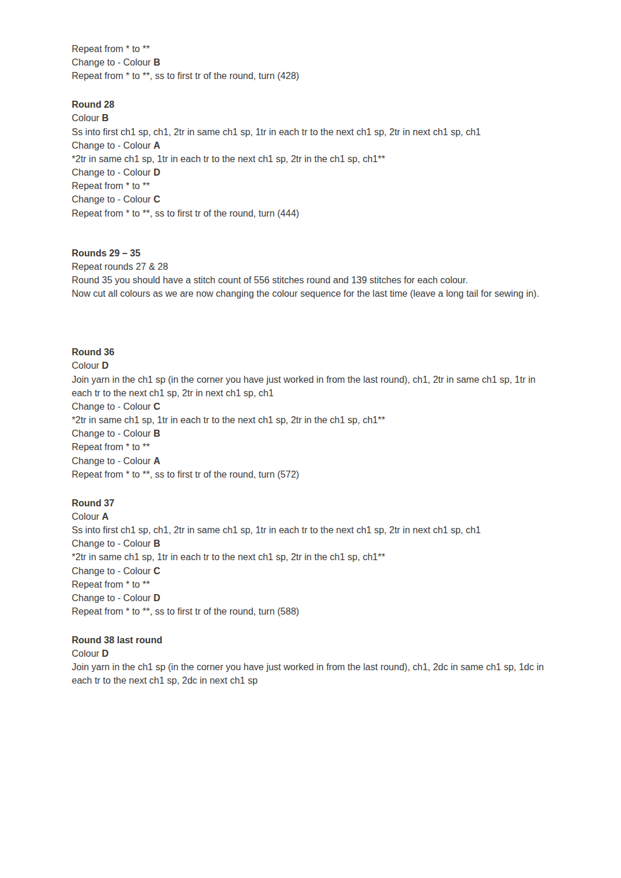Repeat from * to **
Change to - Colour B
Repeat from * to **, ss to first tr of the round, turn (428)
Round 28
Colour B
Ss into first ch1 sp, ch1, 2tr in same ch1 sp, 1tr in each tr to the next ch1 sp, 2tr in next ch1 sp, ch1
Change to - Colour A
*2tr in same ch1 sp, 1tr in each tr to the next ch1 sp, 2tr in the ch1 sp, ch1**
Change to - Colour D
Repeat from * to **
Change to - Colour C
Repeat from * to **, ss to first tr of the round, turn (444)
Rounds 29 – 35
Repeat rounds 27 & 28
Round 35 you should have a stitch count of 556 stitches round and 139 stitches for each colour.
Now cut all colours as we are now changing the colour sequence for the last time (leave a long tail for sewing in).
Round 36
Colour D
Join yarn in the ch1 sp (in the corner you have just worked in from the last round), ch1, 2tr in same ch1 sp, 1tr in each tr to the next ch1 sp, 2tr in next ch1 sp, ch1
Change to - Colour C
*2tr in same ch1 sp, 1tr in each tr to the next ch1 sp, 2tr in the ch1 sp, ch1**
Change to - Colour B
Repeat from * to **
Change to - Colour A
Repeat from * to **, ss to first tr of the round, turn (572)
Round 37
Colour A
Ss into first ch1 sp, ch1, 2tr in same ch1 sp, 1tr in each tr to the next ch1 sp, 2tr in next ch1 sp, ch1
Change to - Colour B
*2tr in same ch1 sp, 1tr in each tr to the next ch1 sp, 2tr in the ch1 sp, ch1**
Change to - Colour C
Repeat from * to **
Change to - Colour D
Repeat from * to **, ss to first tr of the round, turn (588)
Round 38 last round
Colour D
Join yarn in the ch1 sp (in the corner you have just worked in from the last round), ch1, 2dc in same ch1 sp, 1dc in each tr to the next ch1 sp, 2dc in next ch1 sp